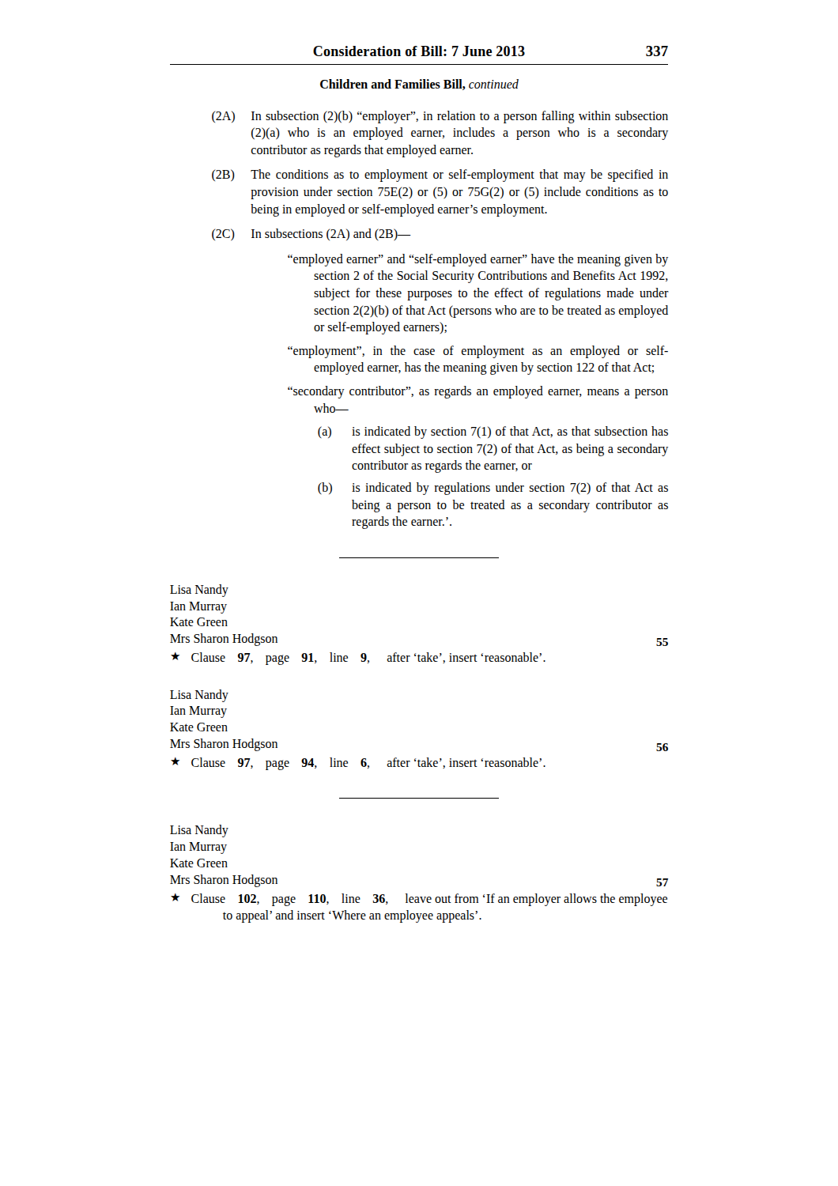Consideration of Bill: 7 June 2013
337
Children and Families Bill, continued
(2A)
In subsection (2)(b) “employer”, in relation to a person falling within subsection (2)(a) who is an employed earner, includes a person who is a secondary contributor as regards that employed earner.
(2B)
The conditions as to employment or self-employment that may be specified in provision under section 75E(2) or (5) or 75G(2) or (5) include conditions as to being in employed or self-employed earner’s employment.
(2C)
In subsections (2A) and (2B)—
“employed earner” and “self-employed earner” have the meaning given by section 2 of the Social Security Contributions and Benefits Act 1992, subject for these purposes to the effect of regulations made under section 2(2)(b) of that Act (persons who are to be treated as employed or self-employed earners);
“employment”, in the case of employment as an employed or self-employed earner, has the meaning given by section 122 of that Act;
“secondary contributor”, as regards an employed earner, means a person who—
(a)
is indicated by section 7(1) of that Act, as that subsection has effect subject to section 7(2) of that Act, as being a secondary contributor as regards the earner, or
(b)
is indicated by regulations under section 7(2) of that Act as being a person to be treated as a secondary contributor as regards the earner.’.
Lisa Nandy
Ian Murray
Kate Green
Mrs Sharon Hodgson
55
★
Clause 97, page 91, line 9, after ‘take’, insert ‘reasonable’.
Lisa Nandy
Ian Murray
Kate Green
Mrs Sharon Hodgson
56
★
Clause 97, page 94, line 6, after ‘take’, insert ‘reasonable’.
Lisa Nandy
Ian Murray
Kate Green
Mrs Sharon Hodgson
57
★
Clause 102, page 110, line 36, leave out from ‘If an employer allows the employee to appeal’ and insert ‘Where an employee appeals’.